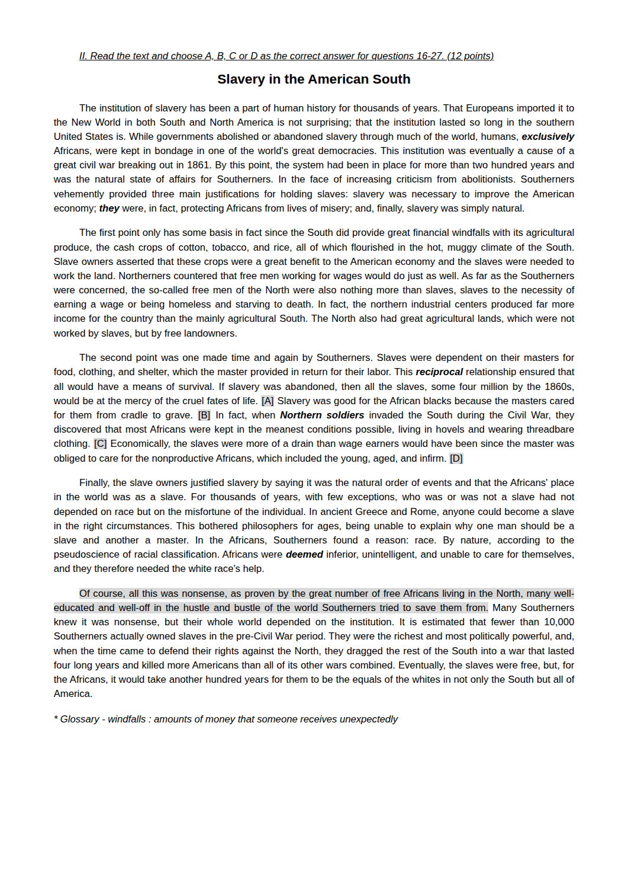II. Read the text and choose A, B, C or D as the correct answer for questions 16-27. (12 points)
Slavery in the American South
The institution of slavery has been a part of human history for thousands of years. That Europeans imported it to the New World in both South and North America is not surprising; that the institution lasted so long in the southern United States is. While governments abolished or abandoned slavery through much of the world, humans, exclusively Africans, were kept in bondage in one of the world's great democracies. This institution was eventually a cause of a great civil war breaking out in 1861. By this point, the system had been in place for more than two hundred years and was the natural state of affairs for Southerners. In the face of increasing criticism from abolitionists. Southerners vehemently provided three main justifications for holding slaves: slavery was necessary to improve the American economy; they were, in fact, protecting Africans from lives of misery; and, finally, slavery was simply natural.
The first point only has some basis in fact since the South did provide great financial windfalls with its agricultural produce, the cash crops of cotton, tobacco, and rice, all of which flourished in the hot, muggy climate of the South. Slave owners asserted that these crops were a great benefit to the American economy and the slaves were needed to work the land. Northerners countered that free men working for wages would do just as well. As far as the Southerners were concerned, the so-called free men of the North were also nothing more than slaves, slaves to the necessity of earning a wage or being homeless and starving to death. In fact, the northern industrial centers produced far more income for the country than the mainly agricultural South. The North also had great agricultural lands, which were not worked by slaves, but by free landowners.
The second point was one made time and again by Southerners. Slaves were dependent on their masters for food, clothing, and shelter, which the master provided in return for their labor. This reciprocal relationship ensured that all would have a means of survival. If slavery was abandoned, then all the slaves, some four million by the 1860s, would be at the mercy of the cruel fates of life. [A] Slavery was good for the African blacks because the masters cared for them from cradle to grave. [B] In fact, when Northern soldiers invaded the South during the Civil War, they discovered that most Africans were kept in the meanest conditions possible, living in hovels and wearing threadbare clothing. [C] Economically, the slaves were more of a drain than wage earners would have been since the master was obliged to care for the nonproductive Africans, which included the young, aged, and infirm. [D]
Finally, the slave owners justified slavery by saying it was the natural order of events and that the Africans' place in the world was as a slave. For thousands of years, with few exceptions, who was or was not a slave had not depended on race but on the misfortune of the individual. In ancient Greece and Rome, anyone could become a slave in the right circumstances. This bothered philosophers for ages, being unable to explain why one man should be a slave and another a master. In the Africans, Southerners found a reason: race. By nature, according to the pseudoscience of racial classification. Africans were deemed inferior, unintelligent, and unable to care for themselves, and they therefore needed the white race's help.
Of course, all this was nonsense, as proven by the great number of free Africans living in the North, many well-educated and well-off in the hustle and bustle of the world Southerners tried to save them from. Many Southerners knew it was nonsense, but their whole world depended on the institution. It is estimated that fewer than 10,000 Southerners actually owned slaves in the pre-Civil War period. They were the richest and most politically powerful, and, when the time came to defend their rights against the North, they dragged the rest of the South into a war that lasted four long years and killed more Americans than all of its other wars combined. Eventually, the slaves were free, but, for the Africans, it would take another hundred years for them to be the equals of the whites in not only the South but all of America.
* Glossary - windfalls : amounts of money that someone receives unexpectedly